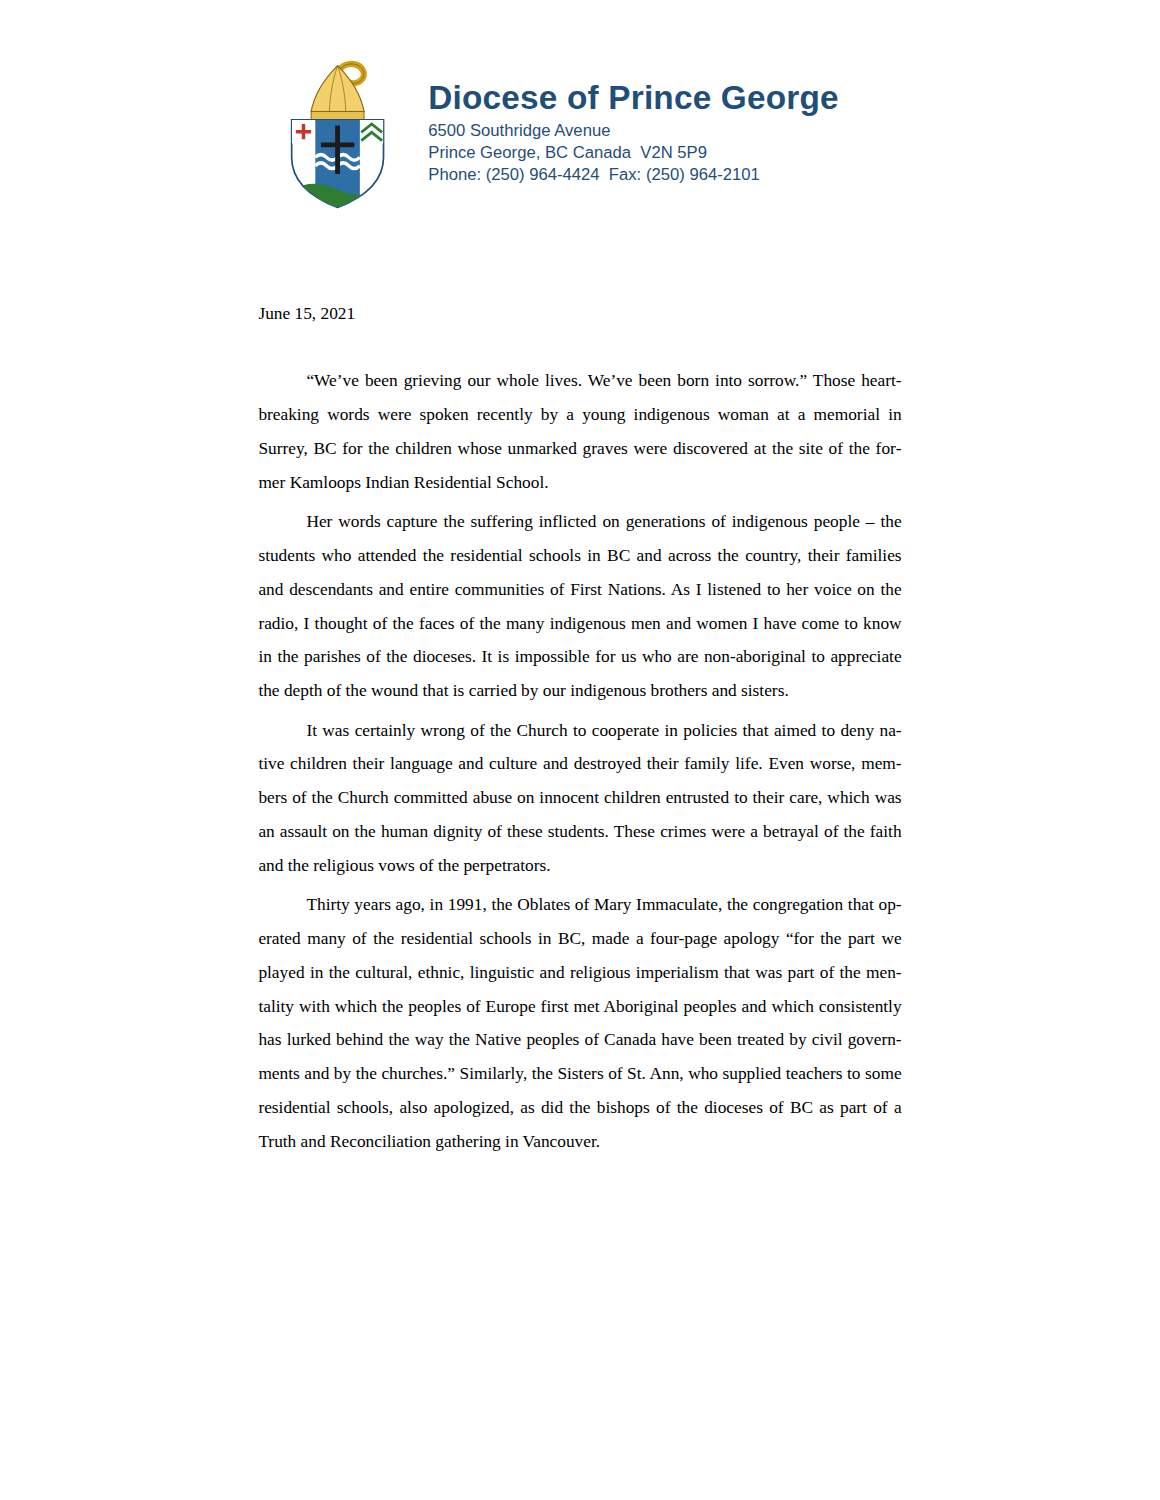Diocesan coat of arms with mitre, crozier and shield
Diocese of Prince George
6500 Southridge Avenue Prince George, BC Canada V2N 5P9 Phone: (250) 964-4424 Fax: (250) 964-2101
June 15, 2021
“We’ve been grieving our whole lives. We’ve been born into sorrow.” Those heartbreaking words were spoken recently by a young indigenous woman at a memorial in Surrey, BC for the children whose unmarked graves were discovered at the site of the former Kamloops Indian Residential School.
Her words capture the suffering inflicted on generations of indigenous people – the students who attended the residential schools in BC and across the country, their families and descendants and entire communities of First Nations. As I listened to her voice on the radio, I thought of the faces of the many indigenous men and women I have come to know in the parishes of the dioceses. It is impossible for us who are non-aboriginal to appreciate the depth of the wound that is carried by our indigenous brothers and sisters.
It was certainly wrong of the Church to cooperate in policies that aimed to deny native children their language and culture and destroyed their family life. Even worse, members of the Church committed abuse on innocent children entrusted to their care, which was an assault on the human dignity of these students. These crimes were a betrayal of the faith and the religious vows of the perpetrators.
Thirty years ago, in 1991, the Oblates of Mary Immaculate, the congregation that operated many of the residential schools in BC, made a four-page apology “for the part we played in the cultural, ethnic, linguistic and religious imperialism that was part of the mentality with which the peoples of Europe first met Aboriginal peoples and which consistently has lurked behind the way the Native peoples of Canada have been treated by civil governments and by the churches.” Similarly, the Sisters of St. Ann, who supplied teachers to some residential schools, also apologized, as did the bishops of the dioceses of BC as part of a Truth and Reconciliation gathering in Vancouver.